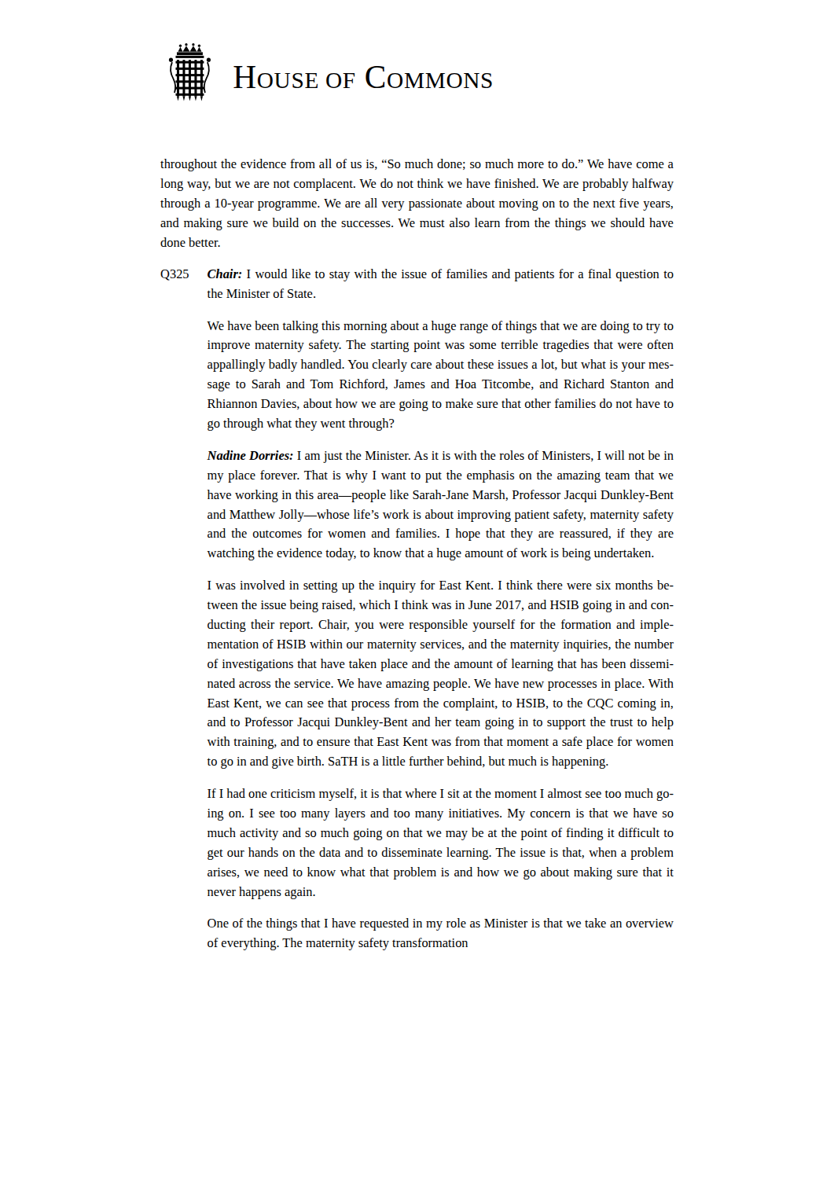HOUSE OF COMMONS
throughout the evidence from all of us is, “So much done; so much more to do.” We have come a long way, but we are not complacent. We do not think we have finished. We are probably halfway through a 10-year programme. We are all very passionate about moving on to the next five years, and making sure we build on the successes. We must also learn from the things we should have done better.
Q325
Chair: I would like to stay with the issue of families and patients for a final question to the Minister of State.
We have been talking this morning about a huge range of things that we are doing to try to improve maternity safety. The starting point was some terrible tragedies that were often appallingly badly handled. You clearly care about these issues a lot, but what is your message to Sarah and Tom Richford, James and Hoa Titcombe, and Richard Stanton and Rhiannon Davies, about how we are going to make sure that other families do not have to go through what they went through?
Nadine Dorries: I am just the Minister. As it is with the roles of Ministers, I will not be in my place forever. That is why I want to put the emphasis on the amazing team that we have working in this area—people like Sarah-Jane Marsh, Professor Jacqui Dunkley-Bent and Matthew Jolly—whose life’s work is about improving patient safety, maternity safety and the outcomes for women and families. I hope that they are reassured, if they are watching the evidence today, to know that a huge amount of work is being undertaken.
I was involved in setting up the inquiry for East Kent. I think there were six months between the issue being raised, which I think was in June 2017, and HSIB going in and conducting their report. Chair, you were responsible yourself for the formation and implementation of HSIB within our maternity services, and the maternity inquiries, the number of investigations that have taken place and the amount of learning that has been disseminated across the service. We have amazing people. We have new processes in place. With East Kent, we can see that process from the complaint, to HSIB, to the CQC coming in, and to Professor Jacqui Dunkley-Bent and her team going in to support the trust to help with training, and to ensure that East Kent was from that moment a safe place for women to go in and give birth. SaTH is a little further behind, but much is happening.
If I had one criticism myself, it is that where I sit at the moment I almost see too much going on. I see too many layers and too many initiatives. My concern is that we have so much activity and so much going on that we may be at the point of finding it difficult to get our hands on the data and to disseminate learning. The issue is that, when a problem arises, we need to know what that problem is and how we go about making sure that it never happens again.
One of the things that I have requested in my role as Minister is that we take an overview of everything. The maternity safety transformation